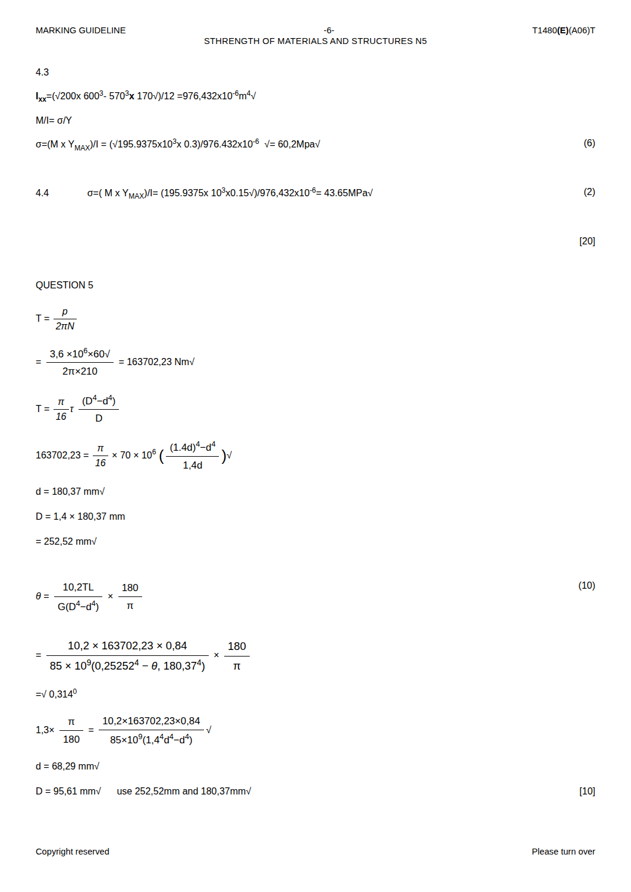MARKING GUIDELINE
-6-
T1480(E)(A06)T
STHRENGTH OF MATERIALS AND STRUCTURES N5
4.3
Ixx=(√200x 6003- 5703x 170√)/12 =976,432x10-6m4√
M/I= σ/Y
σ=(M x YMAX)/I = (√195.9375x103x 0.3)/976.432x10-6 √= 60,2Mpa√ (6)
4.4 σ=( M x YMAX)/I= (195.9375x 103x0.15√)/976,432x10-6= 43.65MPa√ (2)
[20]
QUESTION 5
T = p 2πN
= 3,6 ×106×60√2π×210 = 163702,23 Nm√
T = π 16 τ (D4−d4) D
163702,23 = π 16 × 70 × 106 ((1.4d)4−d41,4d)√
d = 180,37 mm√
D = 1,4 × 180,37 mm
= 252,52 mm√
θ = 10,2TL G(D4−d4) × 180 π (10)
= 10,2 × 163702,23 × 0,8485 × 109(0,252524 − θ, 180,374) × 180 π
=√ 0,3140
1,3× π 180 = 10,2×163702,23×0,8485×109(1,44d4−d4)√
d = 68,29 mm√
D = 95,61 mm√ use 252,52mm and 180,37mm√ [10]
Copyright reserved
Please turn over